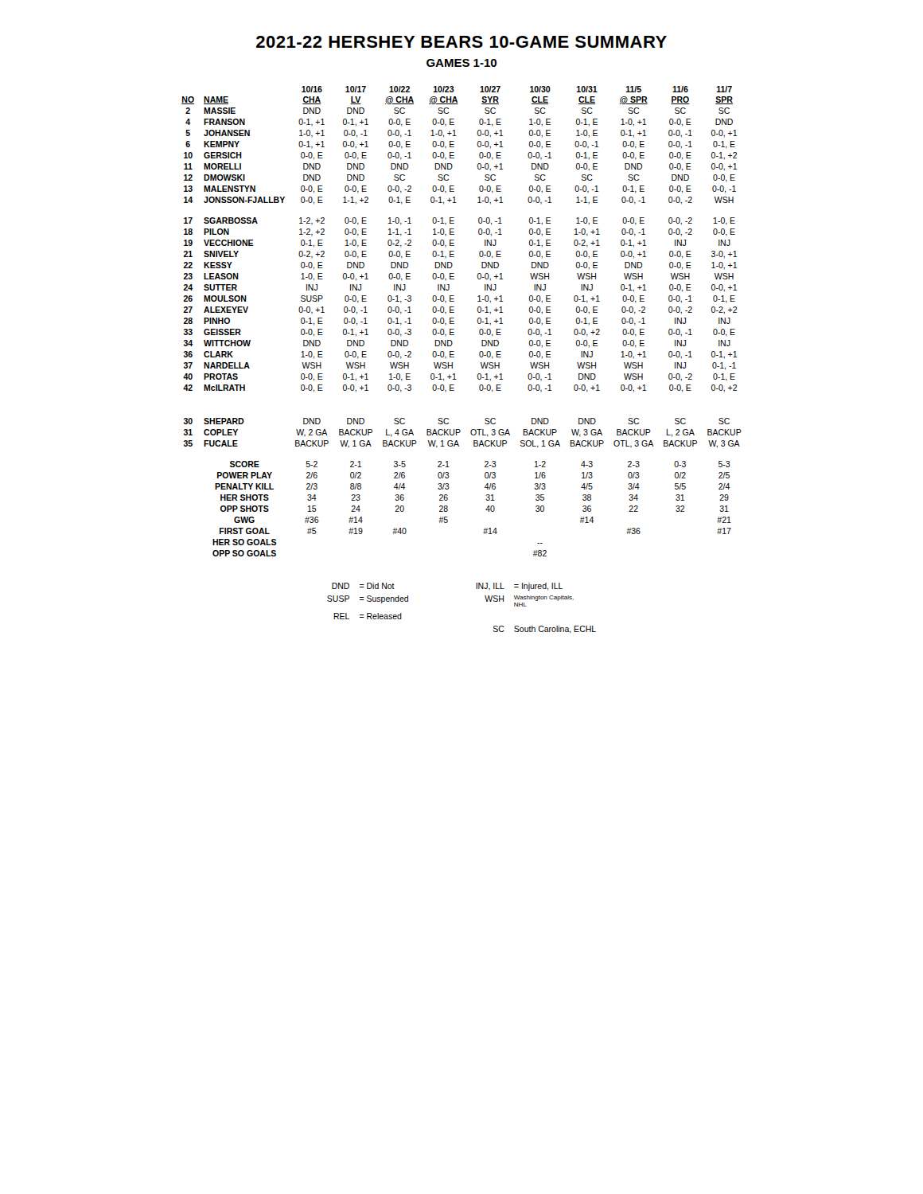2021-22 HERSHEY BEARS 10-GAME SUMMARY
GAMES 1-10
| | | 10/16 | 10/17 | 10/22 | 10/23 | 10/27 | 10/30 | 10/31 | 11/5 | 11/6 | 11/7 |
| --- | --- | --- | --- | --- | --- | --- | --- | --- | --- | --- | --- |
| NO | NAME | CHA | LV | @ CHA | @ CHA | SYR | CLE | CLE | @ SPR | PRO | SPR |
| 2 | MASSIE | DND | DND | SC | SC | SC | SC | SC | SC | SC | SC |
| 4 | FRANSON | 0-1, +1 | 0-1, +1 | 0-0, E | 0-0, E | 0-1, E | 1-0, E | 0-1, E | 1-0, +1 | 0-0, E | DND |
| 5 | JOHANSEN | 1-0, +1 | 0-0, -1 | 0-0, -1 | 1-0, +1 | 0-0, +1 | 0-0, E | 1-0, E | 0-1, +1 | 0-0, -1 | 0-0, +1 |
| 6 | KEMPNY | 0-1, +1 | 0-0, +1 | 0-0, E | 0-0, E | 0-0, +1 | 0-0, E | 0-0, -1 | 0-0, E | 0-0, -1 | 0-1, E |
| 10 | GERSICH | 0-0, E | 0-0, E | 0-0, -1 | 0-0, E | 0-0, E | 0-0, -1 | 0-1, E | 0-0, E | 0-0, E | 0-1, +2 |
| 11 | MORELLI | DND | DND | DND | DND | 0-0, +1 | DND | 0-0, E | DND | 0-0, E | 0-0, +1 |
| 12 | DMOWSKI | DND | DND | SC | SC | SC | SC | SC | SC | DND | 0-0, E |
| 13 | MALENSTYN | 0-0, E | 0-0, E | 0-0, -2 | 0-0, E | 0-0, E | 0-0, E | 0-0, -1 | 0-1, E | 0-0, E | 0-0, -1 |
| 14 | JONSSON-FJALLBY | 0-0, E | 1-1, +2 | 0-1, E | 0-1, +1 | 1-0, +1 | 0-0, -1 | 1-1, E | 0-0, -1 | 0-0, -2 | WSH |
| 17 | SGARBOSSA | 1-2, +2 | 0-0, E | 1-0, -1 | 0-1, E | 0-0, -1 | 0-1, E | 1-0, E | 0-0, E | 0-0, -2 | 1-0, E |
| 18 | PILON | 1-2, +2 | 0-0, E | 1-1, -1 | 1-0, E | 0-0, -1 | 0-0, E | 1-0, +1 | 0-0, -1 | 0-0, -2 | 0-0, E |
| 19 | VECCHIONE | 0-1, E | 1-0, E | 0-2, -2 | 0-0, E | INJ | 0-1, E | 0-2, +1 | 0-1, +1 | INJ | INJ |
| 21 | SNIVELY | 0-2, +2 | 0-0, E | 0-0, E | 0-1, E | 0-0, E | 0-0, E | 0-0, E | 0-0, +1 | 0-0, E | 3-0, +1 |
| 22 | KESSY | 0-0, E | DND | DND | DND | DND | DND | 0-0, E | DND | 0-0, E | 1-0, +1 |
| 23 | LEASON | 1-0, E | 0-0, +1 | 0-0, E | 0-0, E | 0-0, +1 | WSH | WSH | WSH | WSH | WSH |
| 24 | SUTTER | INJ | INJ | INJ | INJ | INJ | INJ | INJ | 0-1, +1 | 0-0, E | 0-0, +1 |
| 26 | MOULSON | SUSP | 0-0, E | 0-1, -3 | 0-0, E | 1-0, +1 | 0-0, E | 0-1, +1 | 0-0, E | 0-0, -1 | 0-1, E |
| 27 | ALEXEYEV | 0-0, +1 | 0-0, -1 | 0-0, -1 | 0-0, E | 0-1, +1 | 0-0, E | 0-0, E | 0-0, -2 | 0-0, -2 | 0-2, +2 |
| 28 | PINHO | 0-1, E | 0-0, -1 | 0-1, -1 | 0-0, E | 0-1, +1 | 0-0, E | 0-1, E | 0-0, -1 | INJ | INJ |
| 33 | GEISSER | 0-0, E | 0-1, +1 | 0-0, -3 | 0-0, E | 0-0, E | 0-0, -1 | 0-0, +2 | 0-0, E | 0-0, -1 | 0-0, E |
| 34 | WITTCHOW | DND | DND | DND | DND | DND | 0-0, E | 0-0, E | 0-0, E | INJ | INJ |
| 36 | CLARK | 1-0, E | 0-0, E | 0-0, -2 | 0-0, E | 0-0, E | 0-0, E | INJ | 1-0, +1 | 0-0, -1 | 0-1, +1 |
| 37 | NARDELLA | WSH | WSH | WSH | WSH | WSH | WSH | WSH | WSH | INJ | 0-1, -1 |
| 40 | PROTAS | 0-0, E | 0-1, +1 | 1-0, E | 0-1, +1 | 0-1, +1 | 0-0, -1 | DND | WSH | 0-0, -2 | 0-1, E |
| 42 | McILRATH | 0-0, E | 0-0, +1 | 0-0, -3 | 0-0, E | 0-0, E | 0-0, -1 | 0-0, +1 | 0-0, +1 | 0-0, E | 0-0, +2 |
| 30 | SHEPARD | DND | DND | SC | SC | SC | DND | DND | SC | SC | SC |
| 31 | COPLEY | W, 2 GA | BACKUP | L, 4 GA | BACKUP | OTL, 3 GA | BACKUP | W, 3 GA | BACKUP | L, 2 GA | BACKUP |
| 35 | FUCALE | BACKUP | W, 1 GA | BACKUP | W, 1 GA | BACKUP | SOL, 1 GA | BACKUP | OTL, 3 GA | BACKUP | W, 3 GA |
| | SCORE | 5-2 | 2-1 | 3-5 | 2-1 | 2-3 | 1-2 | 4-3 | 2-3 | 0-3 | 5-3 |
| | POWER PLAY | 2/6 | 0/2 | 2/6 | 0/3 | 0/3 | 1/6 | 1/3 | 0/3 | 0/2 | 2/5 |
| | PENALTY KILL | 2/3 | 8/8 | 4/4 | 3/3 | 4/6 | 3/3 | 4/5 | 3/4 | 5/5 | 2/4 |
| | HER SHOTS | 34 | 23 | 36 | 26 | 31 | 35 | 38 | 34 | 31 | 29 |
| | OPP SHOTS | 15 | 24 | 20 | 28 | 40 | 30 | 36 | 22 | 32 | 31 |
| | GWG | #36 | #14 | | #5 | | | #14 | | | #21 |
| | FIRST GOAL | #5 | #19 | #40 | | #14 | | | #36 | | #17 |
| | HER SO GOALS | | | | | | -- | | | | |
| | OPP SO GOALS | | | | | | #82 | | | | |
| DND | = Did Not | | INJ, ILL | = Injured, ILL |
| SUSP | = Suspended | | WSH | Washington Capitals, NHL |
| REL | = Released | | | |
| | | | SC | South Carolina, ECHL |